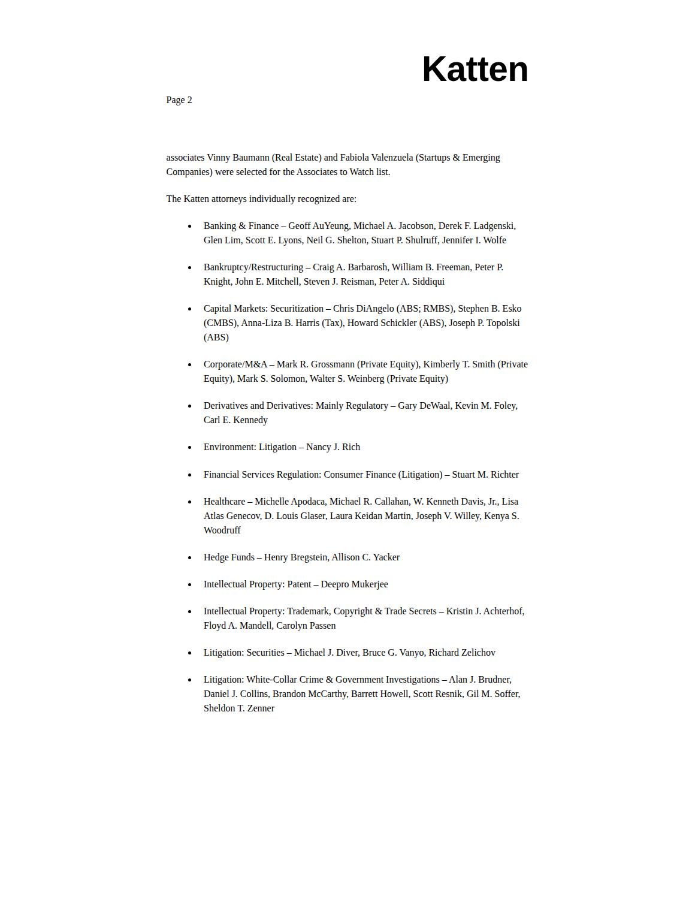Katten
Page 2
associates Vinny Baumann (Real Estate) and Fabiola Valenzuela (Startups & Emerging Companies) were selected for the Associates to Watch list.
The Katten attorneys individually recognized are:
Banking & Finance – Geoff AuYeung, Michael A. Jacobson, Derek F. Ladgenski, Glen Lim, Scott E. Lyons, Neil G. Shelton, Stuart P. Shulruff, Jennifer I. Wolfe
Bankruptcy/Restructuring – Craig A. Barbarosh, William B. Freeman, Peter P. Knight, John E. Mitchell, Steven J. Reisman, Peter A. Siddiqui
Capital Markets: Securitization – Chris DiAngelo (ABS; RMBS), Stephen B. Esko (CMBS), Anna-Liza B. Harris (Tax), Howard Schickler (ABS), Joseph P. Topolski (ABS)
Corporate/M&A – Mark R. Grossmann (Private Equity), Kimberly T. Smith (Private Equity), Mark S. Solomon, Walter S. Weinberg (Private Equity)
Derivatives and Derivatives: Mainly Regulatory – Gary DeWaal, Kevin M. Foley, Carl E. Kennedy
Environment: Litigation – Nancy J. Rich
Financial Services Regulation: Consumer Finance (Litigation) – Stuart M. Richter
Healthcare – Michelle Apodaca, Michael R. Callahan, W. Kenneth Davis, Jr., Lisa Atlas Genecov, D. Louis Glaser, Laura Keidan Martin, Joseph V. Willey, Kenya S. Woodruff
Hedge Funds – Henry Bregstein, Allison C. Yacker
Intellectual Property: Patent – Deepro Mukerjee
Intellectual Property: Trademark, Copyright & Trade Secrets – Kristin J. Achterhof, Floyd A. Mandell, Carolyn Passen
Litigation: Securities – Michael J. Diver, Bruce G. Vanyo, Richard Zelichov
Litigation: White-Collar Crime & Government Investigations – Alan J. Brudner, Daniel J. Collins, Brandon McCarthy, Barrett Howell, Scott Resnik, Gil M. Soffer, Sheldon T. Zenner